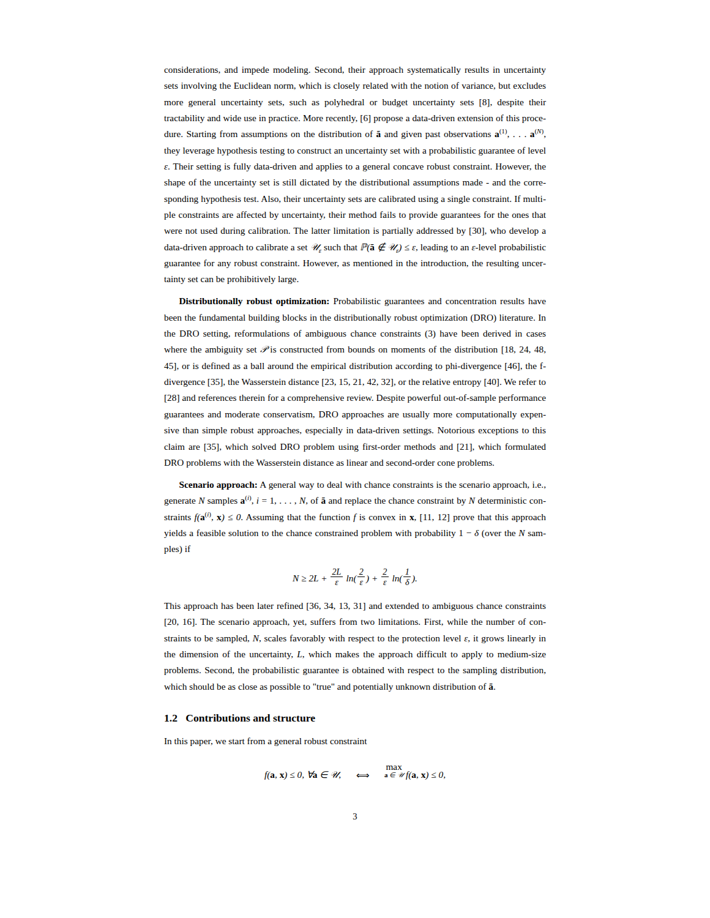considerations, and impede modeling. Second, their approach systematically results in uncertainty sets involving the Euclidean norm, which is closely related with the notion of variance, but excludes more general uncertainty sets, such as polyhedral or budget uncertainty sets [8], despite their tractability and wide use in practice. More recently, [6] propose a data-driven extension of this procedure. Starting from assumptions on the distribution of ã and given past observations a(1), . . . a(N), they leverage hypothesis testing to construct an uncertainty set with a probabilistic guarantee of level ε. Their setting is fully data-driven and applies to a general concave robust constraint. However, the shape of the uncertainty set is still dictated by the distributional assumptions made - and the corresponding hypothesis test. Also, their uncertainty sets are calibrated using a single constraint. If multiple constraints are affected by uncertainty, their method fails to provide guarantees for the ones that were not used during calibration. The latter limitation is partially addressed by [30], who develop a data-driven approach to calibrate a set 𝒰ε such that ℙ(ã ∉ 𝒰ε) ≤ ε, leading to an ε-level probabilistic guarantee for any robust constraint. However, as mentioned in the introduction, the resulting uncertainty set can be prohibitively large.
Distributionally robust optimization: Probabilistic guarantees and concentration results have been the fundamental building blocks in the distributionally robust optimization (DRO) literature. In the DRO setting, reformulations of ambiguous chance constraints (3) have been derived in cases where the ambiguity set 𝒫 is constructed from bounds on moments of the distribution [18, 24, 48, 45], or is defined as a ball around the empirical distribution according to phi-divergence [46], the f-divergence [35], the Wasserstein distance [23, 15, 21, 42, 32], or the relative entropy [40]. We refer to [28] and references therein for a comprehensive review. Despite powerful out-of-sample performance guarantees and moderate conservatism, DRO approaches are usually more computationally expensive than simple robust approaches, especially in data-driven settings. Notorious exceptions to this claim are [35], which solved DRO problem using first-order methods and [21], which formulated DRO problems with the Wasserstein distance as linear and second-order cone problems.
Scenario approach: A general way to deal with chance constraints is the scenario approach, i.e., generate N samples a(i), i = 1, . . . , N, of ã and replace the chance constraint by N deterministic constraints f(a(i), x) ≤ 0. Assuming that the function f is convex in x, [11, 12] prove that this approach yields a feasible solution to the chance constrained problem with probability 1 − δ (over the N samples) if
N ≥ 2L + 2L ε ln(2 ε) + 2 ε ln(1 δ).
This approach has been later refined [36, 34, 13, 31] and extended to ambiguous chance constraints [20, 16]. The scenario approach, yet, suffers from two limitations. First, while the number of constraints to be sampled, N, scales favorably with respect to the protection level ε, it grows linearly in the dimension of the uncertainty, L, which makes the approach difficult to apply to medium-size problems. Second, the probabilistic guarantee is obtained with respect to the sampling distribution, which should be as close as possible to "true" and potentially unknown distribution of ã.
1.2 Contributions and structure
In this paper, we start from a general robust constraint
f(a, x) ≤ 0, ∀a ∈ 𝒰,⟺max a ∈ 𝒰 f(a, x) ≤ 0,
3